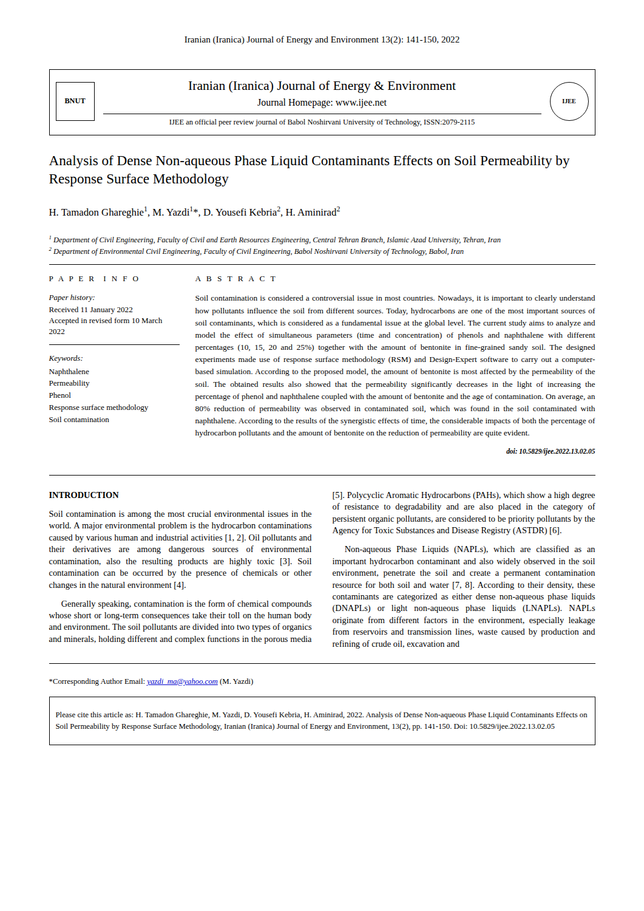Iranian (Iranica) Journal of Energy and Environment 13(2): 141-150, 2022
BNUT
Iranian (Iranica) Journal of Energy & Environment
Journal Homepage: www.ijee.net
IJEE an official peer review journal of Babol Noshirvani University of Technology, ISSN:2079-2115
IJEE
Analysis of Dense Non-aqueous Phase Liquid Contaminants Effects on Soil Permeability by Response Surface Methodology
H. Tamadon Ghareghie1, M. Yazdi1*, D. Yousefi Kebria2, H. Aminirad2
1 Department of Civil Engineering, Faculty of Civil and Earth Resources Engineering, Central Tehran Branch, Islamic Azad University, Tehran, Iran
2 Department of Environmental Civil Engineering, Faculty of Civil Engineering, Babol Noshirvani University of Technology, Babol, Iran
P A P E R I N F O
Paper history:
Received 11 January 2022
Accepted in revised form 10 March 2022
Keywords:
Naphthalene
Permeability
Phenol
Response surface methodology
Soil contamination
A B S T R A C T
Soil contamination is considered a controversial issue in most countries. Nowadays, it is important to clearly understand how pollutants influence the soil from different sources. Today, hydrocarbons are one of the most important sources of soil contaminants, which is considered as a fundamental issue at the global level. The current study aims to analyze and model the effect of simultaneous parameters (time and concentration) of phenols and naphthalene with different percentages (10, 15, 20 and 25%) together with the amount of bentonite in fine-grained sandy soil. The designed experiments made use of response surface methodology (RSM) and Design-Expert software to carry out a computer-based simulation. According to the proposed model, the amount of bentonite is most affected by the permeability of the soil. The obtained results also showed that the permeability significantly decreases in the light of increasing the percentage of phenol and naphthalene coupled with the amount of bentonite and the age of contamination. On average, an 80% reduction of permeability was observed in contaminated soil, which was found in the soil contaminated with naphthalene. According to the results of the synergistic effects of time, the considerable impacts of both the percentage of hydrocarbon pollutants and the amount of bentonite on the reduction of permeability are quite evident.
doi: 10.5829/ijee.2022.13.02.05
INTRODUCTION
Soil contamination is among the most crucial environmental issues in the world. A major environmental problem is the hydrocarbon contaminations caused by various human and industrial activities [1, 2]. Oil pollutants and their derivatives are among dangerous sources of environmental contamination, also the resulting products are highly toxic [3]. Soil contamination can be occurred by the presence of chemicals or other changes in the natural environment [4].
Generally speaking, contamination is the form of chemical compounds whose short or long-term consequences take their toll on the human body and environment. The soil pollutants are divided into two types of organics and minerals, holding different and complex functions in the porous media [5]. Polycyclic Aromatic Hydrocarbons (PAHs), which show a high degree of resistance to degradability and are also placed in the category of persistent organic pollutants, are considered to be priority pollutants by the Agency for Toxic Substances and Disease Registry (ASTDR) [6].
Non-aqueous Phase Liquids (NAPLs), which are classified as an important hydrocarbon contaminant and also widely observed in the soil environment, penetrate the soil and create a permanent contamination resource for both soil and water [7, 8]. According to their density, these contaminants are categorized as either dense non-aqueous phase liquids (DNAPLs) or light non-aqueous phase liquids (LNAPLs). NAPLs originate from different factors in the environment, especially leakage from reservoirs and transmission lines, waste caused by production and refining of crude oil, excavation and
*Corresponding Author Email: yazdi_ma@yahoo.com (M. Yazdi)
Please cite this article as: H. Tamadon Ghareghie, M. Yazdi, D. Yousefi Kebria, H. Aminirad, 2022. Analysis of Dense Non-aqueous Phase Liquid Contaminants Effects on Soil Permeability by Response Surface Methodology, Iranian (Iranica) Journal of Energy and Environment, 13(2), pp. 141-150. Doi: 10.5829/ijee.2022.13.02.05